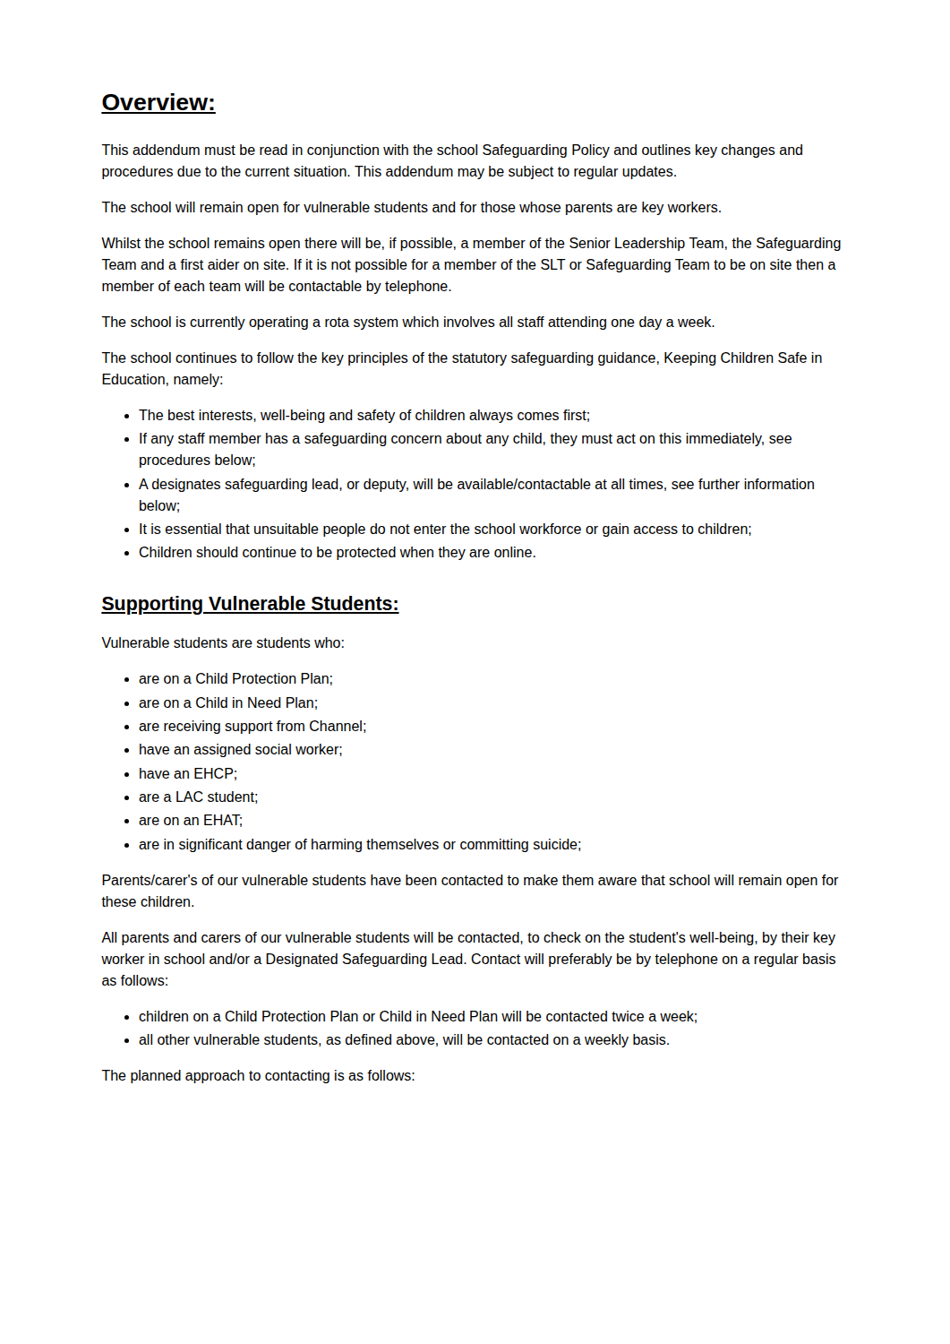Overview:
This addendum must be read in conjunction with the school Safeguarding Policy and outlines key changes and procedures due to the current situation. This addendum may be subject to regular updates.
The school will remain open for vulnerable students and for those whose parents are key workers.
Whilst the school remains open there will be, if possible, a member of the Senior Leadership Team, the Safeguarding Team and a first aider on site. If it is not possible for a member of the SLT or Safeguarding Team to be on site then a member of each team will be contactable by telephone.
The school is currently operating a rota system which involves all staff attending one day a week.
The school continues to follow the key principles of the statutory safeguarding guidance, Keeping Children Safe in Education, namely:
The best interests, well-being and safety of children always comes first;
If any staff member has a safeguarding concern about any child, they must act on this immediately, see procedures below;
A designates safeguarding lead, or deputy, will be available/contactable at all times, see further information below;
It is essential that unsuitable people do not enter the school workforce or gain access to children;
Children should continue to be protected when they are online.
Supporting Vulnerable Students:
Vulnerable students are students who:
are on a Child Protection Plan;
are on a Child in Need Plan;
are receiving support from Channel;
have an assigned social worker;
have an EHCP;
are a LAC student;
are on an EHAT;
are in significant danger of harming themselves or committing suicide;
Parents/carer's of our vulnerable students have been contacted to make them aware that school will remain open for these children.
All parents and carers of our vulnerable students will be contacted, to check on the student's well-being, by their key worker in school and/or a Designated Safeguarding Lead. Contact will preferably be by telephone on a regular basis as follows:
children on a Child Protection Plan or Child in Need Plan will be contacted twice a week;
all other vulnerable students, as defined above, will be contacted on a weekly basis.
The planned approach to contacting is as follows: